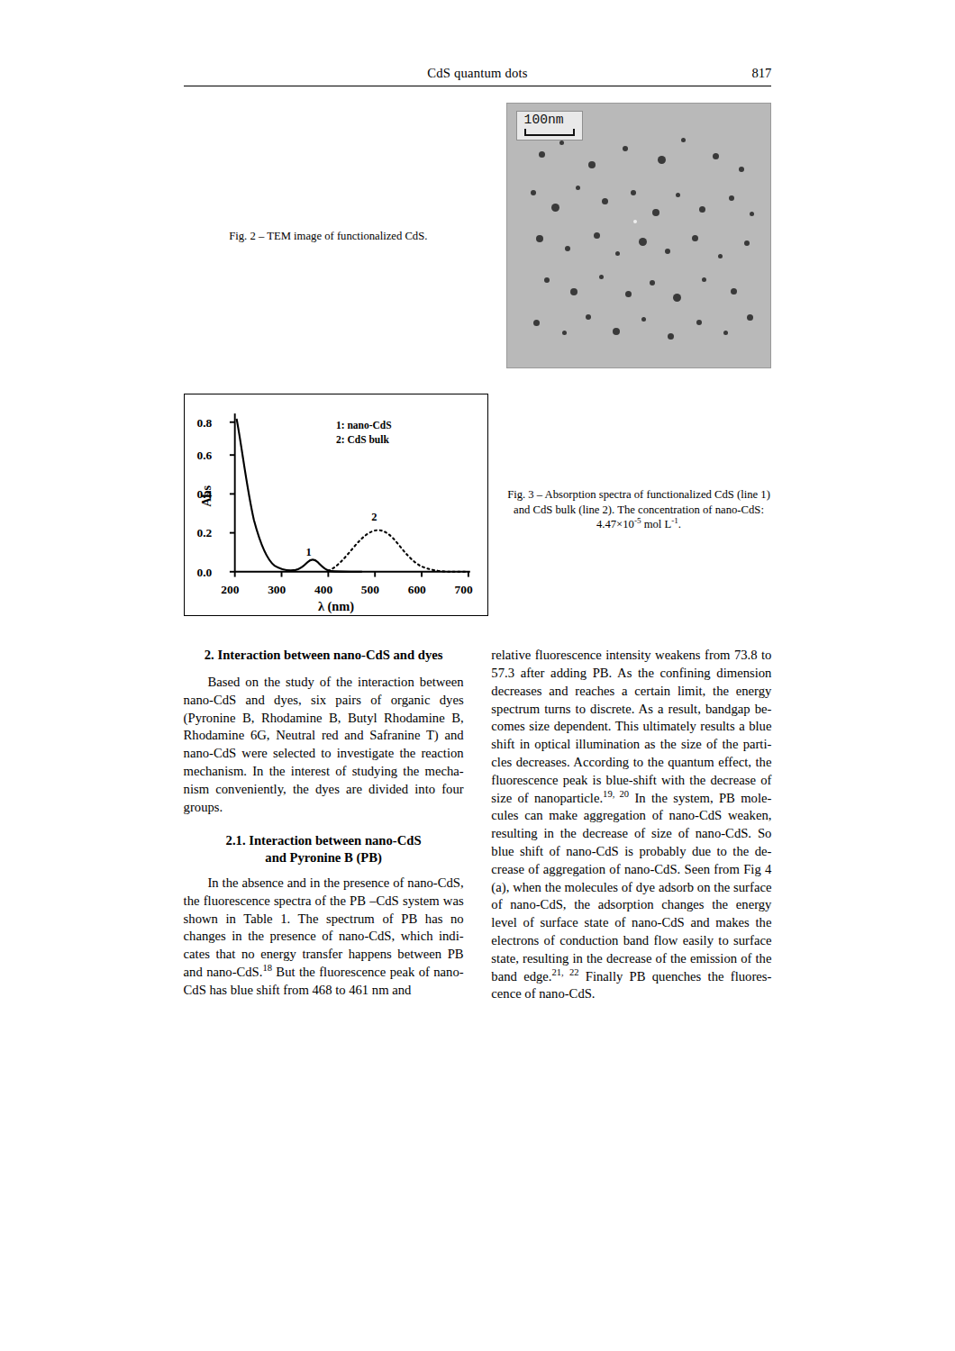CdS quantum dots 817
Fig. 2 – TEM image of functionalized CdS.
100nm
0.0 0.2 0.4 0.6 0.8 200 300 400 500 600 700 Abs λ (nm) 1: nano-CdS 2: CdS bulk 1 2
Fig. 3 – Absorption spectra of functionalized CdS (line 1) and CdS bulk (line 2). The concentration of nano-CdS: 4.47×10-5 mol L-1.
2. Interaction between nano-CdS and dyes
Based on the study of the interaction between nano-CdS and dyes, six pairs of organic dyes (Pyronine B, Rhodamine B, Butyl Rhodamine B, Rhodamine 6G, Neutral red and Safranine T) and nano-CdS were selected to investigate the reaction mechanism. In the interest of studying the mechanism conveniently, the dyes are divided into four groups.
2.1. Interaction between nano-CdS
and Pyronine B (PB)
In the absence and in the presence of nano-CdS, the fluorescence spectra of the PB –CdS system was shown in Table 1. The spectrum of PB has no changes in the presence of nano-CdS, which indicates that no energy transfer happens between PB and nano-CdS.18 But the fluorescence peak of nano-CdS has blue shift from 468 to 461 nm and
relative fluorescence intensity weakens from 73.8 to 57.3 after adding PB. As the confining dimension decreases and reaches a certain limit, the energy spectrum turns to discrete. As a result, bandgap becomes size dependent. This ultimately results a blue shift in optical illumination as the size of the particles decreases. According to the quantum effect, the fluorescence peak is blue-shift with the decrease of size of nanoparticle.19, 20 In the system, PB molecules can make aggregation of nano-CdS weaken, resulting in the decrease of size of nano-CdS. So blue shift of nano-CdS is probably due to the decrease of aggregation of nano-CdS. Seen from Fig 4 (a), when the molecules of dye adsorb on the surface of nano-CdS, the adsorption changes the energy level of surface state of nano-CdS and makes the electrons of conduction band flow easily to surface state, resulting in the decrease of the emission of the band edge.21, 22 Finally PB quenches the fluorescence of nano-CdS.